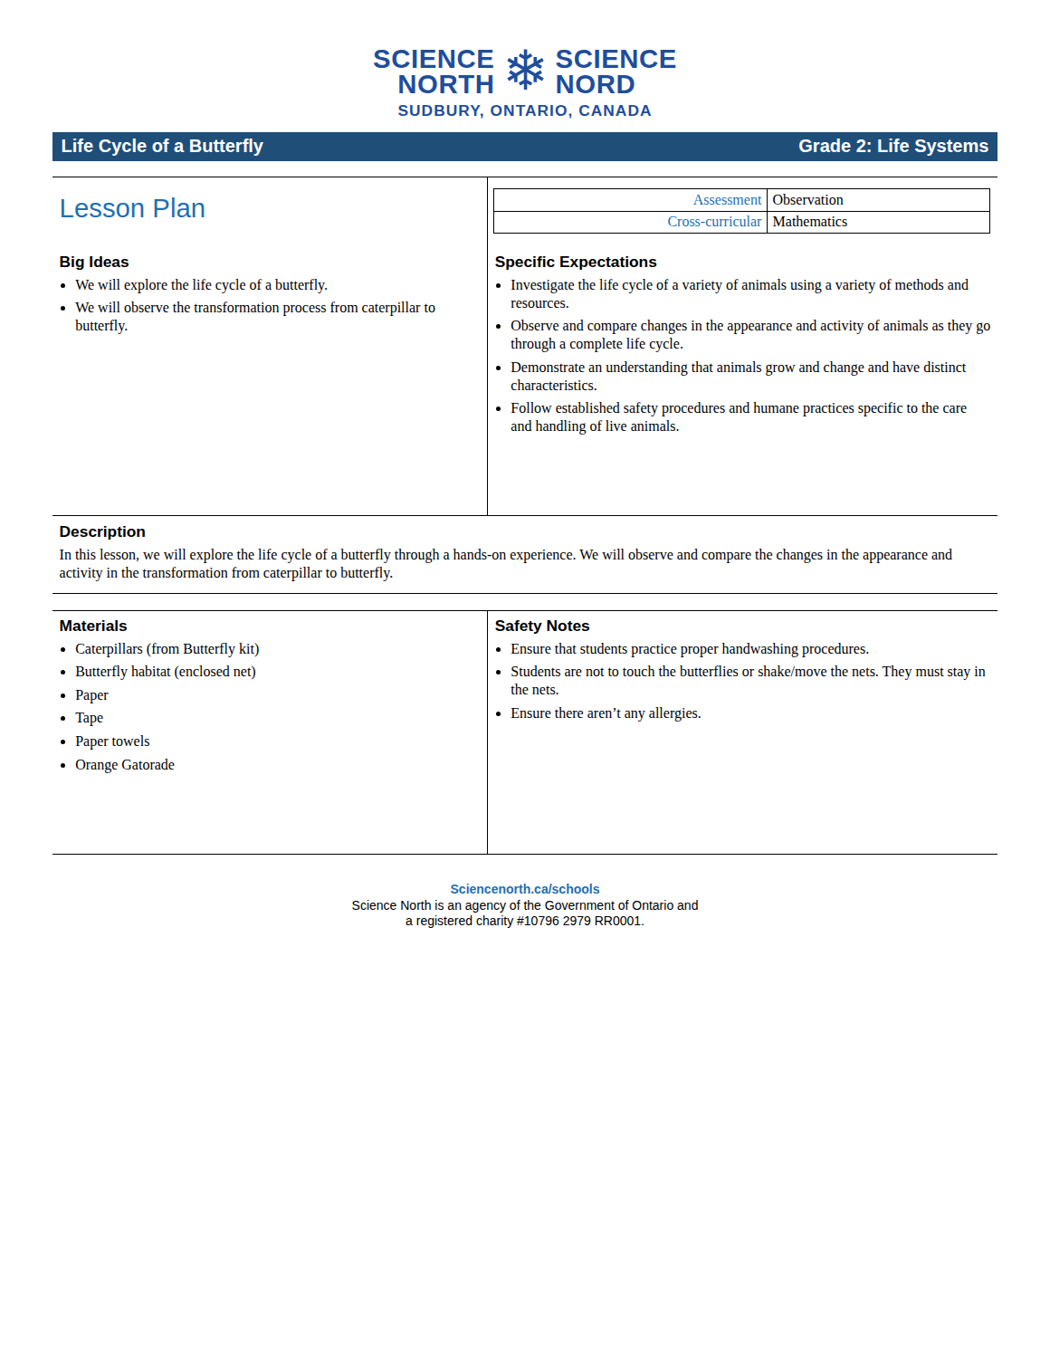SCIENCE
NORTH
❄
SCIENCE
NORD
SUDBURY, ONTARIO, CANADA
Life Cycle of a Butterfly Grade 2: Life Systems
| Lesson Plan | / Assessment / Observation / / Cross-curricular / Mathematics / |
| Big Ideas We will explore the life cycle of a butterfly. We will observe the transformation process from caterpillar to butterfly. | Specific Expectations Investigate the life cycle of a variety of animals using a variety of methods and resources. Observe and compare changes in the appearance and activity of animals as they go through a complete life cycle. Demonstrate an understanding that animals grow and change and have distinct characteristics. Follow established safety procedures and humane practices specific to the care and handling of live animals. |
Description
In this lesson, we will explore the life cycle of a butterfly through a hands-on experience. We will observe and compare the changes in the appearance and activity in the transformation from caterpillar to butterfly.
| Materials Caterpillars (from Butterfly kit) Butterfly habitat (enclosed net) Paper Tape Paper towels Orange Gatorade | Safety Notes Ensure that students practice proper handwashing procedures. Students are not to touch the butterflies or shake/move the nets. They must stay in the nets. Ensure there aren’t any allergies. |
Sciencenorth.ca/schools
Science North is an agency of the Government of Ontario and
a registered charity #10796 2979 RR0001.